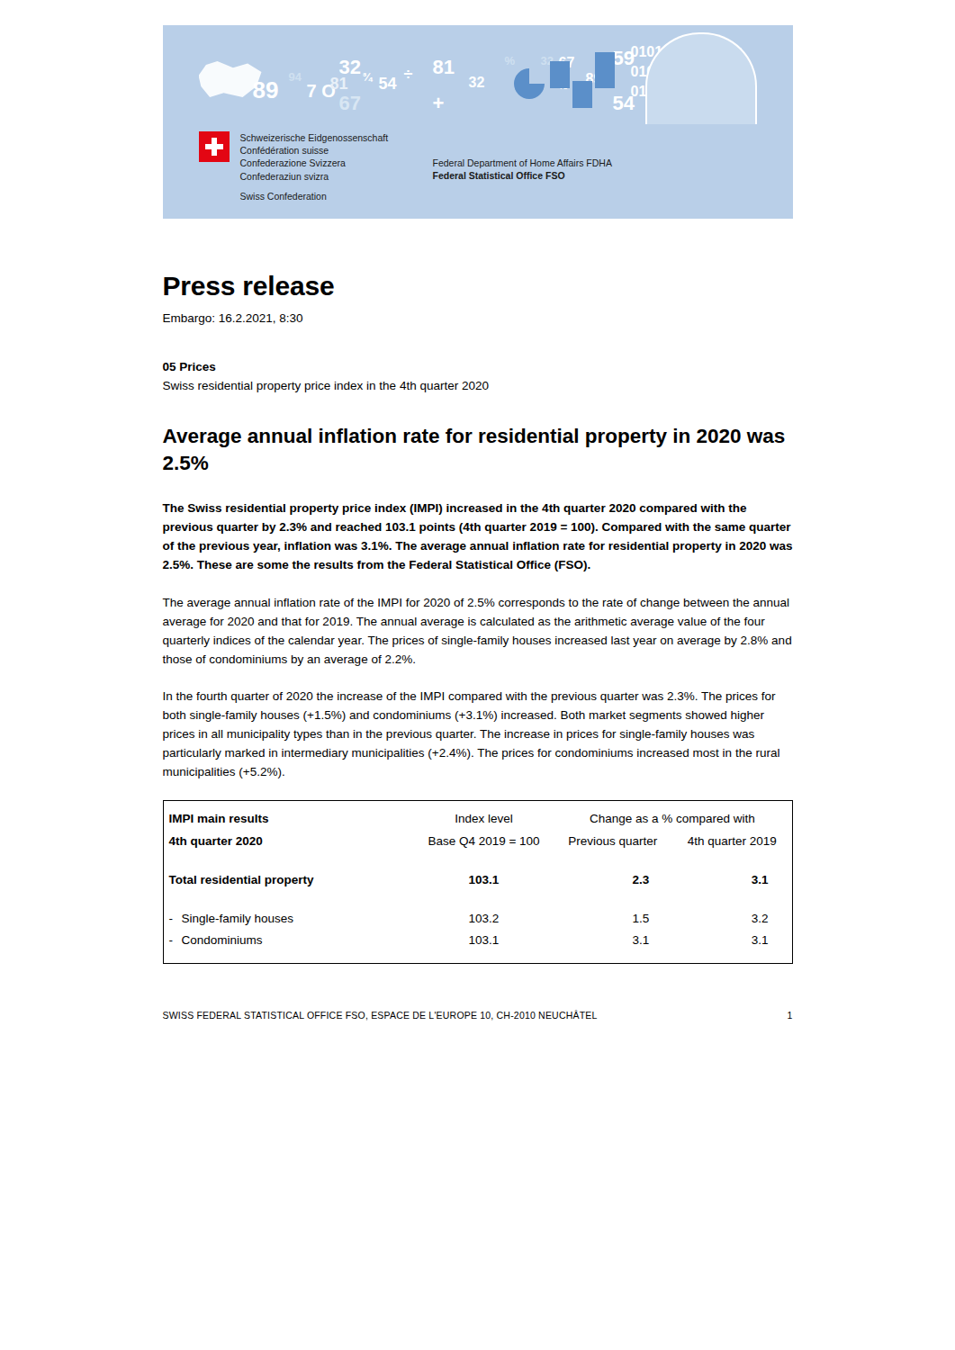89 94 7 O 32 81 ¾ 67 54 ÷ 81 + 32 % 32 67 67 ½ 89 59 0101 + 0101 01 0101 01 54 1b 01 01
%
%
Schweizerische Eidgenossenschaft
Confédération suisse
Confederazione Svizzera
Confederaziun svizra Swiss Confederation
Federal Department of Home Affairs FDHA
Federal Statistical Office FSO
Press release
Embargo: 16.2.2021, 8:30
05 Prices
Swiss residential property price index in the 4th quarter 2020
Average annual inflation rate for residential property in 2020 was 2.5%
The Swiss residential property price index (IMPI) increased in the 4th quarter 2020 compared with the previous quarter by 2.3% and reached 103.1 points (4th quarter 2019 = 100). Compared with the same quarter of the previous year, inflation was 3.1%. The average annual inflation rate for residential property in 2020 was 2.5%. These are some the results from the Federal Statistical Office (FSO).
The average annual inflation rate of the IMPI for 2020 of 2.5% corresponds to the rate of change between the annual average for 2020 and that for 2019. The annual average is calculated as the arithmetic average value of the four quarterly indices of the calendar year. The prices of single-family houses increased last year on average by 2.8% and those of condominiums by an average of 2.2%.
In the fourth quarter of 2020 the increase of the IMPI compared with the previous quarter was 2.3%. The prices for both single-family houses (+1.5%) and condominiums (+3.1%) increased. Both market segments showed higher prices in all municipality types than in the previous quarter. The increase in prices for single-family houses was particularly marked in intermediary municipalities (+2.4%). The prices for condominiums increased most in the rural municipalities (+5.2%).
| IMPI main results | Index level | Change as a % compared with |
| 4th quarter 2020 | Base Q4 2019 = 100 | Previous quarter | 4th quarter 2019 |
| Total residential property | 103.1 | 2.3 | 3.1 |
| - Single-family houses | 103.2 | 1.5 | 3.2 |
| - Condominiums | 103.1 | 3.1 | 3.1 |
SWISS FEDERAL STATISTICAL OFFICE FSO, ESPACE DE L'EUROPE 10, CH-2010 NEUCHÂTEL 1